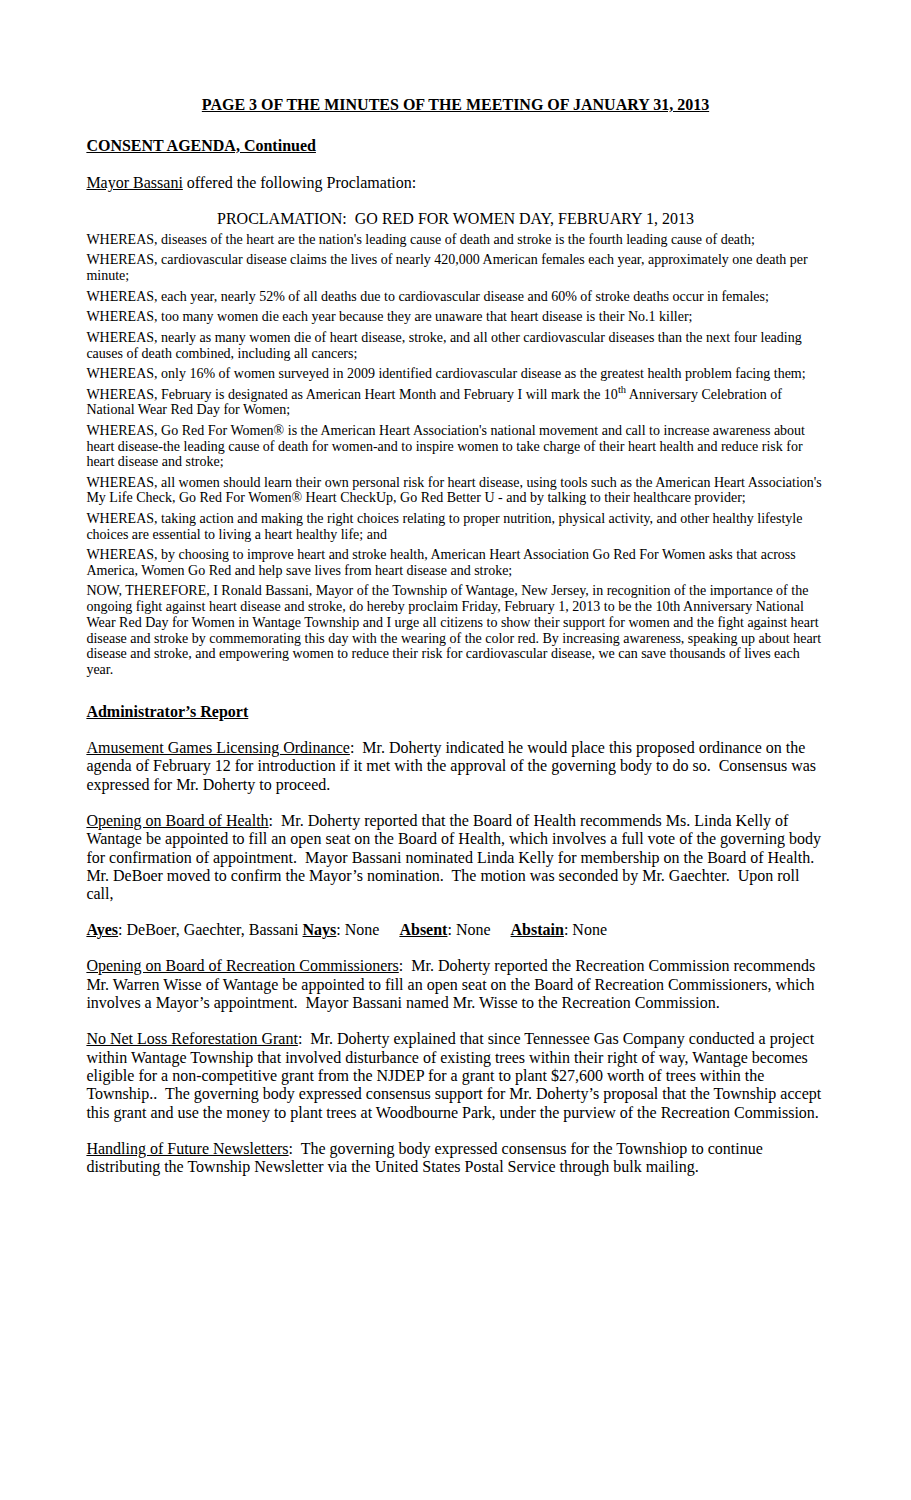PAGE 3 OF THE MINUTES OF THE MEETING OF JANUARY 31, 2013
CONSENT AGENDA, Continued
Mayor Bassani offered the following Proclamation:
PROCLAMATION: GO RED FOR WOMEN DAY, FEBRUARY 1, 2013
WHEREAS, diseases of the heart are the nation's leading cause of death and stroke is the fourth leading cause of death;
WHEREAS, cardiovascular disease claims the lives of nearly 420,000 American females each year, approximately one death per minute;
WHEREAS, each year, nearly 52% of all deaths due to cardiovascular disease and 60% of stroke deaths occur in females;
WHEREAS, too many women die each year because they are unaware that heart disease is their No.1 killer;
WHEREAS, nearly as many women die of heart disease, stroke, and all other cardiovascular diseases than the next four leading causes of death combined, including all cancers;
WHEREAS, only 16% of women surveyed in 2009 identified cardiovascular disease as the greatest health problem facing them;
WHEREAS, February is designated as American Heart Month and February I will mark the 10th Anniversary Celebration of National Wear Red Day for Women;
WHEREAS, Go Red For Women® is the American Heart Association's national movement and call to increase awareness about heart disease-the leading cause of death for women-and to inspire women to take charge of their heart health and reduce risk for heart disease and stroke;
WHEREAS, all women should learn their own personal risk for heart disease, using tools such as the American Heart Association's My Life Check, Go Red For Women® Heart CheckUp, Go Red Better U - and by talking to their healthcare provider;
WHEREAS, taking action and making the right choices relating to proper nutrition, physical activity, and other healthy lifestyle choices are essential to living a heart healthy life; and
WHEREAS, by choosing to improve heart and stroke health, American Heart Association Go Red For Women asks that across America, Women Go Red and help save lives from heart disease and stroke;
NOW, THEREFORE, I Ronald Bassani, Mayor of the Township of Wantage, New Jersey, in recognition of the importance of the ongoing fight against heart disease and stroke, do hereby proclaim Friday, February 1, 2013 to be the 10th Anniversary National Wear Red Day for Women in Wantage Township and I urge all citizens to show their support for women and the fight against heart disease and stroke by commemorating this day with the wearing of the color red. By increasing awareness, speaking up about heart disease and stroke, and empowering women to reduce their risk for cardiovascular disease, we can save thousands of lives each year.
Administrator’s Report
Amusement Games Licensing Ordinance: Mr. Doherty indicated he would place this proposed ordinance on the agenda of February 12 for introduction if it met with the approval of the governing body to do so. Consensus was expressed for Mr. Doherty to proceed.
Opening on Board of Health: Mr. Doherty reported that the Board of Health recommends Ms. Linda Kelly of Wantage be appointed to fill an open seat on the Board of Health, which involves a full vote of the governing body for confirmation of appointment. Mayor Bassani nominated Linda Kelly for membership on the Board of Health. Mr. DeBoer moved to confirm the Mayor’s nomination. The motion was seconded by Mr. Gaechter. Upon roll call,
Ayes: DeBoer, Gaechter, Bassani Nays: None Absent: None Abstain: None
Opening on Board of Recreation Commissioners: Mr. Doherty reported the Recreation Commission recommends Mr. Warren Wisse of Wantage be appointed to fill an open seat on the Board of Recreation Commissioners, which involves a Mayor’s appointment. Mayor Bassani named Mr. Wisse to the Recreation Commission.
No Net Loss Reforestation Grant: Mr. Doherty explained that since Tennessee Gas Company conducted a project within Wantage Township that involved disturbance of existing trees within their right of way, Wantage becomes eligible for a non-competitive grant from the NJDEP for a grant to plant $27,600 worth of trees within the Township.. The governing body expressed consensus support for Mr. Doherty’s proposal that the Township accept this grant and use the money to plant trees at Woodbourne Park, under the purview of the Recreation Commission.
Handling of Future Newsletters: The governing body expressed consensus for the Townshiop to continue distributing the Township Newsletter via the United States Postal Service through bulk mailing.